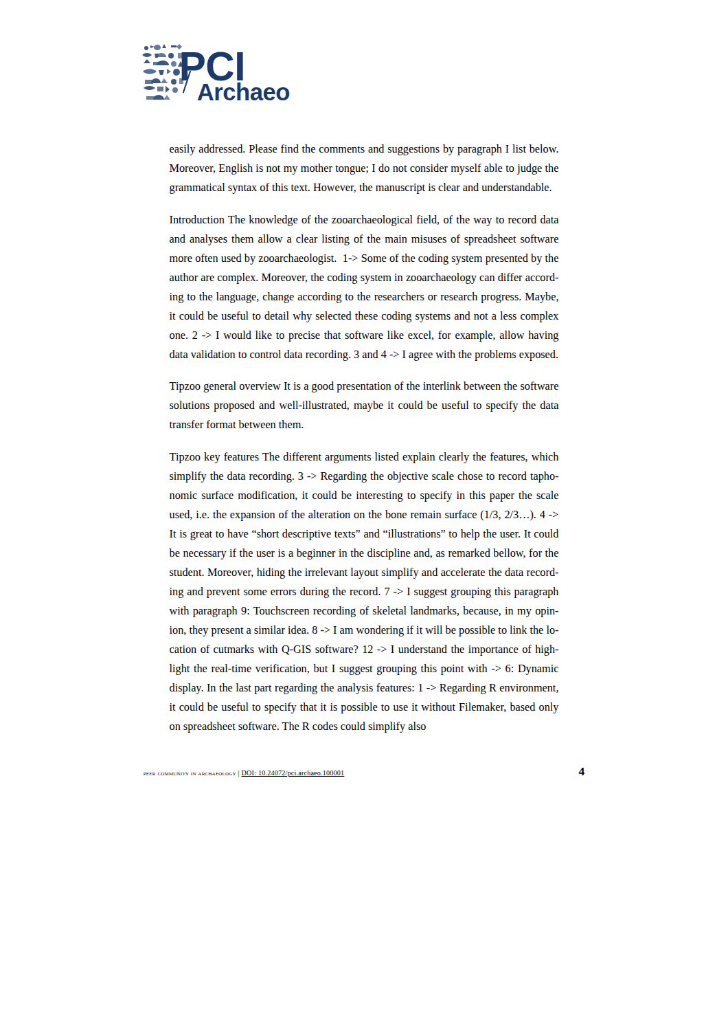PCI Archaeo
easily addressed. Please find the comments and suggestions by paragraph I list below. Moreover, English is not my mother tongue; I do not consider myself able to judge the grammatical syntax of this text. However, the manuscript is clear and understandable.
Introduction The knowledge of the zooarchaeological field, of the way to record data and analyses them allow a clear listing of the main misuses of spreadsheet software more often used by zooarchaeologist. 1-> Some of the coding system presented by the author are complex. Moreover, the coding system in zooarchaeology can differ according to the language, change according to the researchers or research progress. Maybe, it could be useful to detail why selected these coding systems and not a less complex one. 2 -> I would like to precise that software like excel, for example, allow having data validation to control data recording. 3 and 4 -> I agree with the problems exposed.
Tipzoo general overview It is a good presentation of the interlink between the software solutions proposed and well-illustrated, maybe it could be useful to specify the data transfer format between them.
Tipzoo key features The different arguments listed explain clearly the features, which simplify the data recording. 3 -> Regarding the objective scale chose to record taphonomic surface modification, it could be interesting to specify in this paper the scale used, i.e. the expansion of the alteration on the bone remain surface (1/3, 2/3…). 4 -> It is great to have “short descriptive texts” and “illustrations” to help the user. It could be necessary if the user is a beginner in the discipline and, as remarked bellow, for the student. Moreover, hiding the irrelevant layout simplify and accelerate the data recording and prevent some errors during the record. 7 -> I suggest grouping this paragraph with paragraph 9: Touchscreen recording of skeletal landmarks, because, in my opinion, they present a similar idea. 8 -> I am wondering if it will be possible to link the location of cutmarks with Q-GIS software? 12 -> I understand the importance of highlight the real-time verification, but I suggest grouping this point with -> 6: Dynamic display. In the last part regarding the analysis features: 1 -> Regarding R environment, it could be useful to specify that it is possible to use it without Filemaker, based only on spreadsheet software. The R codes could simplify also
Peer Community in Archaeology | DOI: 10.24072/pci.archaeo.100001
4